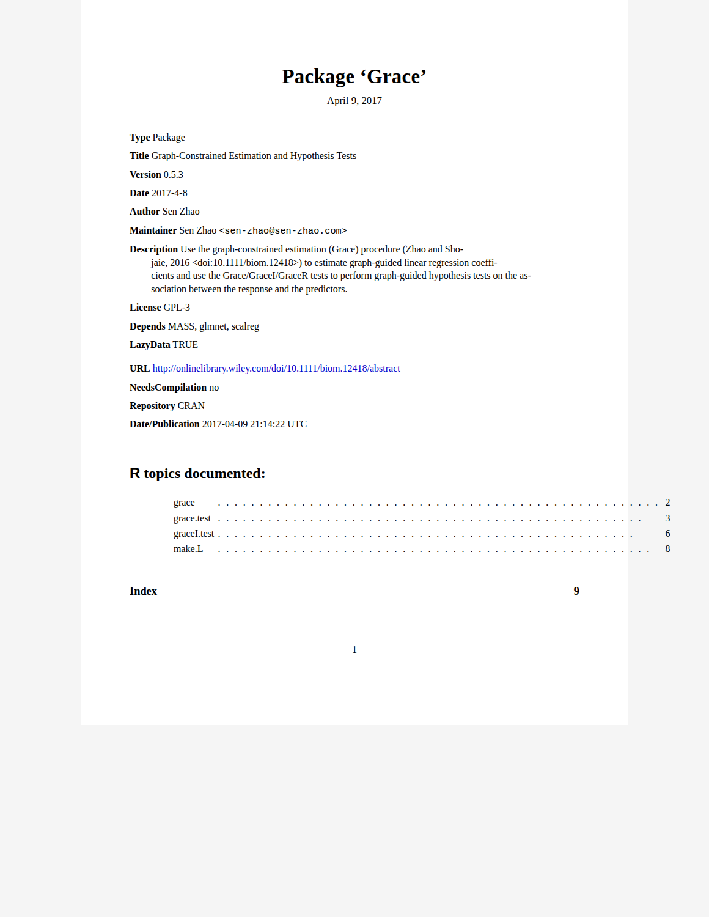Package ‘Grace’
April 9, 2017
Type Package
Title Graph-Constrained Estimation and Hypothesis Tests
Version 0.5.3
Date 2017-4-8
Author Sen Zhao
Maintainer Sen Zhao <sen-zhao@sen-zhao.com>
Description Use the graph-constrained estimation (Grace) procedure (Zhao and Sho- jaie, 2016 <doi:10.1111/biom.12418>) to estimate graph-guided linear regression coeffi- cients and use the Grace/GraceI/GraceR tests to perform graph-guided hypothesis tests on the as- sociation between the response and the predictors.
License GPL-3
Depends MASS, glmnet, scalreg
LazyData TRUE
URL http://onlinelibrary.wiley.com/doi/10.1111/biom.12418/abstract
NeedsCompilation no
Repository CRAN
Date/Publication 2017-04-09 21:14:22 UTC
R topics documented:
| grace | . . . . . . . . . . . . . . . . . . . . . . . . . . . . . . . . . . . . . . . . . . . . . . . . . . . . . | 2 |
| grace.test | . . . . . . . . . . . . . . . . . . . . . . . . . . . . . . . . . . . . . . . . . . . . . . . . . . . | 3 |
| graceI.test | . . . . . . . . . . . . . . . . . . . . . . . . . . . . . . . . . . . . . . . . . . . . . . . . . . | 6 |
| make.L | . . . . . . . . . . . . . . . . . . . . . . . . . . . . . . . . . . . . . . . . . . . . . . . . . . . . | 8 |
Index 9
1